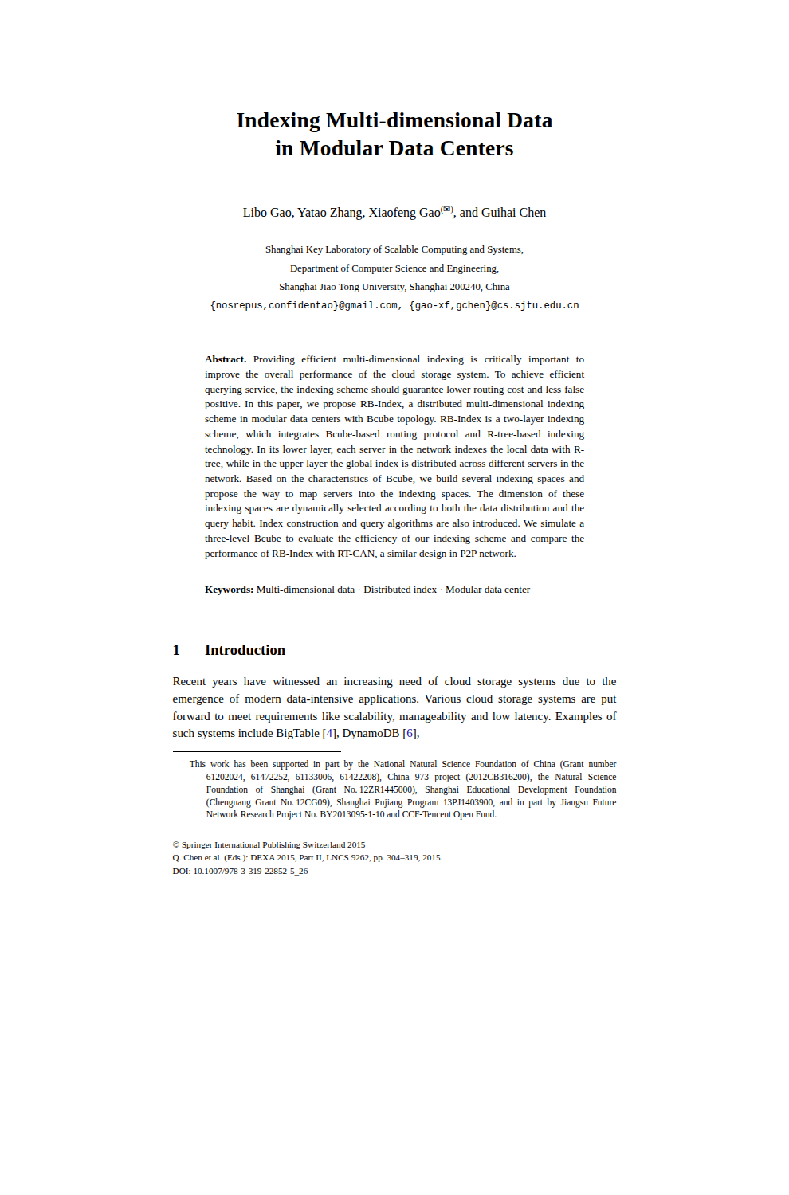Indexing Multi-dimensional Data
in Modular Data Centers
Libo Gao, Yatao Zhang, Xiaofeng Gao(✉), and Guihai Chen
Shanghai Key Laboratory of Scalable Computing and Systems,
Department of Computer Science and Engineering,
Shanghai Jiao Tong University, Shanghai 200240, China
{nosrepus,confidentao}@gmail.com, {gao-xf,gchen}@cs.sjtu.edu.cn
Abstract. Providing efficient multi-dimensional indexing is critically important to improve the overall performance of the cloud storage system. To achieve efficient querying service, the indexing scheme should guarantee lower routing cost and less false positive. In this paper, we propose RB-Index, a distributed multi-dimensional indexing scheme in modular data centers with Bcube topology. RB-Index is a two-layer indexing scheme, which integrates Bcube-based routing protocol and R-tree-based indexing technology. In its lower layer, each server in the network indexes the local data with R-tree, while in the upper layer the global index is distributed across different servers in the network. Based on the characteristics of Bcube, we build several indexing spaces and propose the way to map servers into the indexing spaces. The dimension of these indexing spaces are dynamically selected according to both the data distribution and the query habit. Index construction and query algorithms are also introduced. We simulate a three-level Bcube to evaluate the efficiency of our indexing scheme and compare the performance of RB-Index with RT-CAN, a similar design in P2P network.
Keywords: Multi-dimensional data · Distributed index · Modular data center
1 Introduction
Recent years have witnessed an increasing need of cloud storage systems due to the emergence of modern data-intensive applications. Various cloud storage systems are put forward to meet requirements like scalability, manageability and low latency. Examples of such systems include BigTable [4], DynamoDB [6],
This work has been supported in part by the National Natural Science Foundation of China (Grant number 61202024, 61472252, 61133006, 61422208), China 973 project (2012CB316200), the Natural Science Foundation of Shanghai (Grant No. 12ZR1445000), Shanghai Educational Development Foundation (Chenguang Grant No. 12CG09), Shanghai Pujiang Program 13PJ1403900, and in part by Jiangsu Future Network Research Project No. BY2013095-1-10 and CCF-Tencent Open Fund.
© Springer International Publishing Switzerland 2015
Q. Chen et al. (Eds.): DEXA 2015, Part II, LNCS 9262, pp. 304–319, 2015.
DOI: 10.1007/978-3-319-22852-5_26